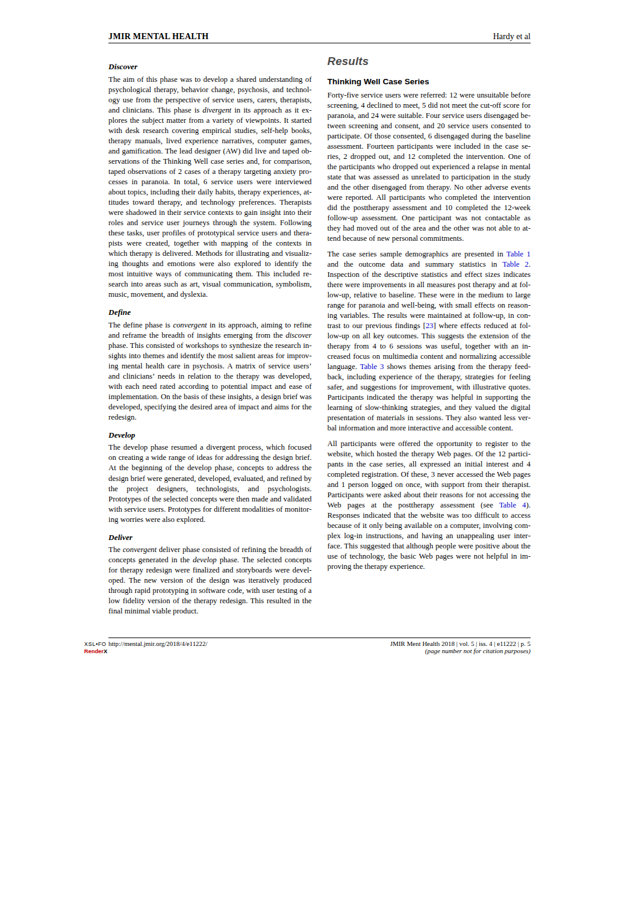JMIR MENTAL HEALTH
Hardy et al
Discover
The aim of this phase was to develop a shared understanding of psychological therapy, behavior change, psychosis, and technology use from the perspective of service users, carers, therapists, and clinicians. This phase is divergent in its approach as it explores the subject matter from a variety of viewpoints. It started with desk research covering empirical studies, self-help books, therapy manuals, lived experience narratives, computer games, and gamification. The lead designer (AW) did live and taped observations of the Thinking Well case series and, for comparison, taped observations of 2 cases of a therapy targeting anxiety processes in paranoia. In total, 6 service users were interviewed about topics, including their daily habits, therapy experiences, attitudes toward therapy, and technology preferences. Therapists were shadowed in their service contexts to gain insight into their roles and service user journeys through the system. Following these tasks, user profiles of prototypical service users and therapists were created, together with mapping of the contexts in which therapy is delivered. Methods for illustrating and visualizing thoughts and emotions were also explored to identify the most intuitive ways of communicating them. This included research into areas such as art, visual communication, symbolism, music, movement, and dyslexia.
Define
The define phase is convergent in its approach, aiming to refine and reframe the breadth of insights emerging from the discover phase. This consisted of workshops to synthesize the research insights into themes and identify the most salient areas for improving mental health care in psychosis. A matrix of service users’ and clinicians’ needs in relation to the therapy was developed, with each need rated according to potential impact and ease of implementation. On the basis of these insights, a design brief was developed, specifying the desired area of impact and aims for the redesign.
Develop
The develop phase resumed a divergent process, which focused on creating a wide range of ideas for addressing the design brief. At the beginning of the develop phase, concepts to address the design brief were generated, developed, evaluated, and refined by the project designers, technologists, and psychologists. Prototypes of the selected concepts were then made and validated with service users. Prototypes for different modalities of monitoring worries were also explored.
Deliver
The convergent deliver phase consisted of refining the breadth of concepts generated in the develop phase. The selected concepts for therapy redesign were finalized and storyboards were developed. The new version of the design was iteratively produced through rapid prototyping in software code, with user testing of a low fidelity version of the therapy redesign. This resulted in the final minimal viable product.
Results
Thinking Well Case Series
Forty-five service users were referred: 12 were unsuitable before screening, 4 declined to meet, 5 did not meet the cut-off score for paranoia, and 24 were suitable. Four service users disengaged between screening and consent, and 20 service users consented to participate. Of those consented, 6 disengaged during the baseline assessment. Fourteen participants were included in the case series, 2 dropped out, and 12 completed the intervention. One of the participants who dropped out experienced a relapse in mental state that was assessed as unrelated to participation in the study and the other disengaged from therapy. No other adverse events were reported. All participants who completed the intervention did the posttherapy assessment and 10 completed the 12-week follow-up assessment. One participant was not contactable as they had moved out of the area and the other was not able to attend because of new personal commitments.
The case series sample demographics are presented in Table 1 and the outcome data and summary statistics in Table 2. Inspection of the descriptive statistics and effect sizes indicates there were improvements in all measures post therapy and at follow-up, relative to baseline. These were in the medium to large range for paranoia and well-being, with small effects on reasoning variables. The results were maintained at follow-up, in contrast to our previous findings [23] where effects reduced at follow-up on all key outcomes. This suggests the extension of the therapy from 4 to 6 sessions was useful, together with an increased focus on multimedia content and normalizing accessible language. Table 3 shows themes arising from the therapy feedback, including experience of the therapy, strategies for feeling safer, and suggestions for improvement, with illustrative quotes. Participants indicated the therapy was helpful in supporting the learning of slow-thinking strategies, and they valued the digital presentation of materials in sessions. They also wanted less verbal information and more interactive and accessible content.
All participants were offered the opportunity to register to the website, which hosted the therapy Web pages. Of the 12 participants in the case series, all expressed an initial interest and 4 completed registration. Of these, 3 never accessed the Web pages and 1 person logged on once, with support from their therapist. Participants were asked about their reasons for not accessing the Web pages at the posttherapy assessment (see Table 4). Responses indicated that the website was too difficult to access because of it only being available on a computer, involving complex log-in instructions, and having an unappealing user interface. This suggested that although people were positive about the use of technology, the basic Web pages were not helpful in improving the therapy experience.
http://mental.jmir.org/2018/4/e11222/
JMIR Ment Health 2018 | vol. 5 | iss. 4 | e11222 | p. 5
(page number not for citation purposes)
XSL•FO
RenderX